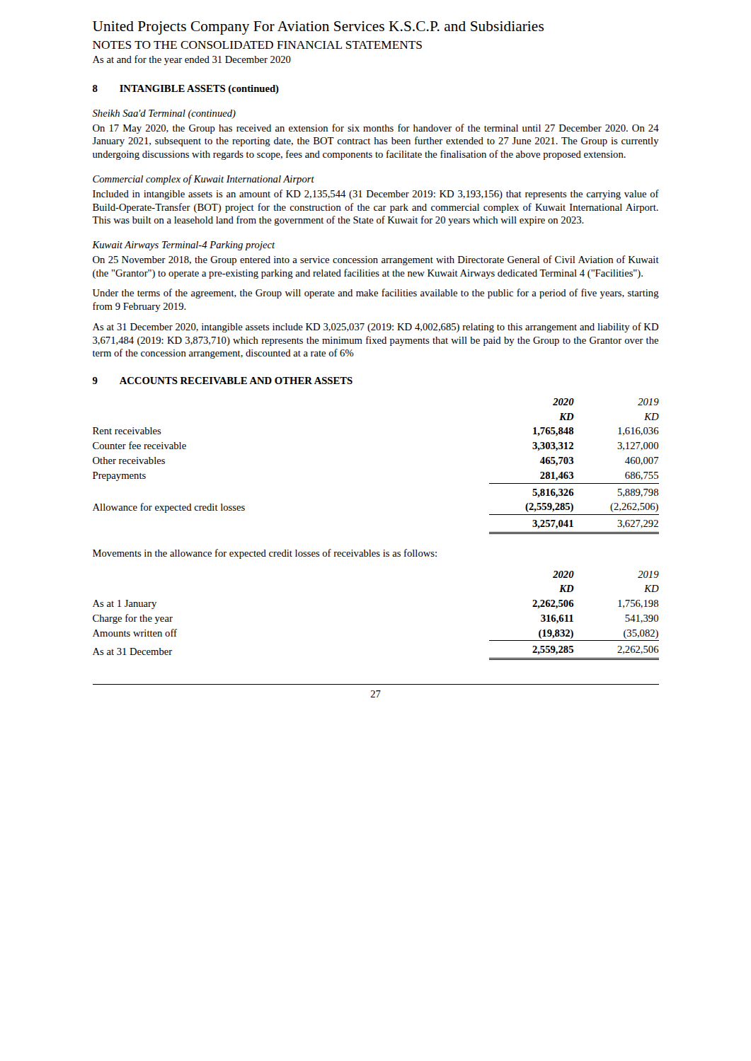United Projects Company For Aviation Services K.S.C.P. and Subsidiaries
NOTES TO THE CONSOLIDATED FINANCIAL STATEMENTS
As at and for the year ended 31 December 2020
8 INTANGIBLE ASSETS (continued)
Sheikh Saa'd Terminal (continued)
On 17 May 2020, the Group has received an extension for six months for handover of the terminal until 27 December 2020. On 24 January 2021, subsequent to the reporting date, the BOT contract has been further extended to 27 June 2021. The Group is currently undergoing discussions with regards to scope, fees and components to facilitate the finalisation of the above proposed extension.
Commercial complex of Kuwait International Airport
Included in intangible assets is an amount of KD 2,135,544 (31 December 2019: KD 3,193,156) that represents the carrying value of Build-Operate-Transfer (BOT) project for the construction of the car park and commercial complex of Kuwait International Airport. This was built on a leasehold land from the government of the State of Kuwait for 20 years which will expire on 2023.
Kuwait Airways Terminal-4 Parking project
On 25 November 2018, the Group entered into a service concession arrangement with Directorate General of Civil Aviation of Kuwait (the "Grantor") to operate a pre-existing parking and related facilities at the new Kuwait Airways dedicated Terminal 4 ("Facilities").
Under the terms of the agreement, the Group will operate and make facilities available to the public for a period of five years, starting from 9 February 2019.
As at 31 December 2020, intangible assets include KD 3,025,037 (2019: KD 4,002,685) relating to this arrangement and liability of KD 3,671,484 (2019: KD 3,873,710) which represents the minimum fixed payments that will be paid by the Group to the Grantor over the term of the concession arrangement, discounted at a rate of 6%
9 ACCOUNTS RECEIVABLE AND OTHER ASSETS
| | 2020 | 2019 |
| --- | --- | --- |
| | KD | KD |
| Rent receivables | 1,765,848 | 1,616,036 |
| Counter fee receivable | 3,303,312 | 3,127,000 |
| Other receivables | 465,703 | 460,007 |
| Prepayments | 281,463 | 686,755 |
| | 5,816,326 | 5,889,798 |
| Allowance for expected credit losses | (2,559,285) | (2,262,506) |
| | 3,257,041 | 3,627,292 |
Movements in the allowance for expected credit losses of receivables is as follows:
| | 2020 | 2019 |
| --- | --- | --- |
| | KD | KD |
| As at 1 January | 2,262,506 | 1,756,198 |
| Charge for the year | 316,611 | 541,390 |
| Amounts written off | (19,832) | (35,082) |
| As at 31 December | 2,559,285 | 2,262,506 |
27